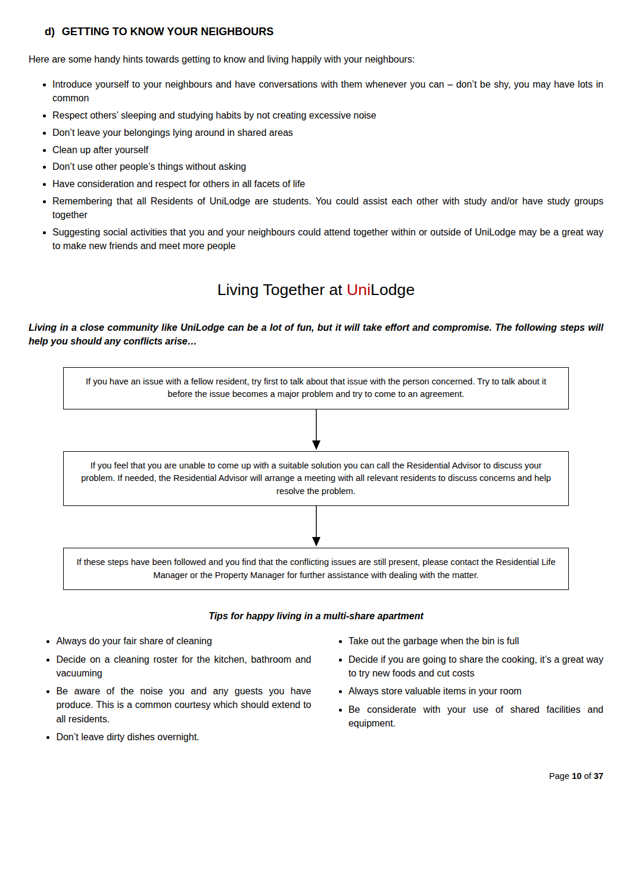d) GETTING TO KNOW YOUR NEIGHBOURS
Here are some handy hints towards getting to know and living happily with your neighbours:
Introduce yourself to your neighbours and have conversations with them whenever you can – don’t be shy, you may have lots in common
Respect others’ sleeping and studying habits by not creating excessive noise
Don’t leave your belongings lying around in shared areas
Clean up after yourself
Don’t use other people’s things without asking
Have consideration and respect for others in all facets of life
Remembering that all Residents of UniLodge are students. You could assist each other with study and/or have study groups together
Suggesting social activities that you and your neighbours could attend together within or outside of UniLodge may be a great way to make new friends and meet more people
Living Together at Uni Lodge
Living in a close community like UniLodge can be a lot of fun, but it will take effort and compromise. The following steps will help you should any conflicts arise…
If you have an issue with a fellow resident, try first to talk about that issue with the person concerned. Try to talk about it before the issue becomes a major problem and try to come to an agreement.
If you feel that you are unable to come up with a suitable solution you can call the Residential Advisor to discuss your problem. If needed, the Residential Advisor will arrange a meeting with all relevant residents to discuss concerns and help resolve the problem.
If these steps have been followed and you find that the conflicting issues are still present, please contact the Residential Life Manager or the Property Manager for further assistance with dealing with the matter.
Tips for happy living in a multi-share apartment
Always do your fair share of cleaning
Decide on a cleaning roster for the kitchen, bathroom and vacuuming
Be aware of the noise you and any guests you have produce. This is a common courtesy which should extend to all residents.
Don’t leave dirty dishes overnight.
Take out the garbage when the bin is full
Decide if you are going to share the cooking, it’s a great way to try new foods and cut costs
Always store valuable items in your room
Be considerate with your use of shared facilities and equipment.
Page 10 of 37